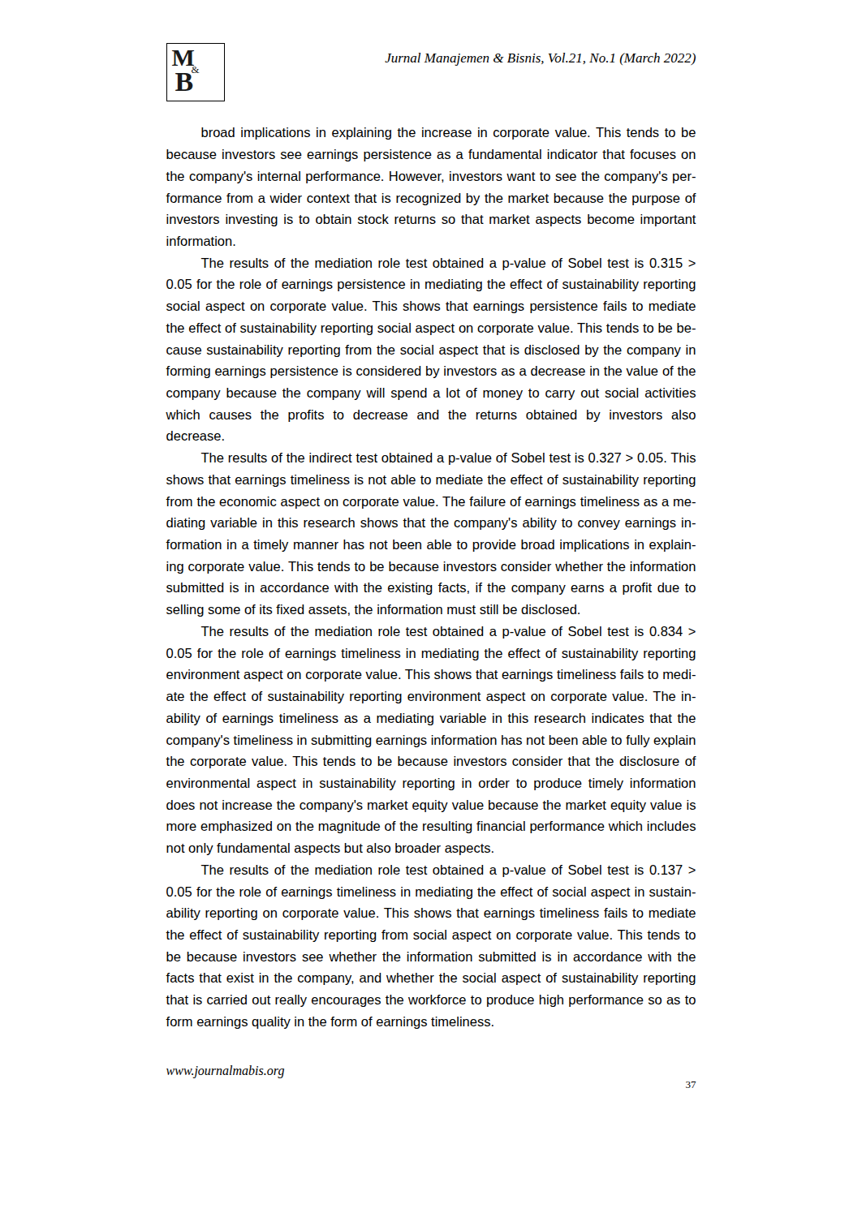M & B
Jurnal Manajemen & Bisnis, Vol.21, No.1 (March 2022)
broad implications in explaining the increase in corporate value. This tends to be because investors see earnings persistence as a fundamental indicator that focuses on the company's internal performance. However, investors want to see the company's performance from a wider context that is recognized by the market because the purpose of investors investing is to obtain stock returns so that market aspects become important information.
The results of the mediation role test obtained a p-value of Sobel test is 0.315 > 0.05 for the role of earnings persistence in mediating the effect of sustainability reporting social aspect on corporate value. This shows that earnings persistence fails to mediate the effect of sustainability reporting social aspect on corporate value. This tends to be because sustainability reporting from the social aspect that is disclosed by the company in forming earnings persistence is considered by investors as a decrease in the value of the company because the company will spend a lot of money to carry out social activities which causes the profits to decrease and the returns obtained by investors also decrease.
The results of the indirect test obtained a p-value of Sobel test is 0.327 > 0.05. This shows that earnings timeliness is not able to mediate the effect of sustainability reporting from the economic aspect on corporate value. The failure of earnings timeliness as a mediating variable in this research shows that the company's ability to convey earnings information in a timely manner has not been able to provide broad implications in explaining corporate value. This tends to be because investors consider whether the information submitted is in accordance with the existing facts, if the company earns a profit due to selling some of its fixed assets, the information must still be disclosed.
The results of the mediation role test obtained a p-value of Sobel test is 0.834 > 0.05 for the role of earnings timeliness in mediating the effect of sustainability reporting environment aspect on corporate value. This shows that earnings timeliness fails to mediate the effect of sustainability reporting environment aspect on corporate value. The inability of earnings timeliness as a mediating variable in this research indicates that the company's timeliness in submitting earnings information has not been able to fully explain the corporate value. This tends to be because investors consider that the disclosure of environmental aspect in sustainability reporting in order to produce timely information does not increase the company's market equity value because the market equity value is more emphasized on the magnitude of the resulting financial performance which includes not only fundamental aspects but also broader aspects.
The results of the mediation role test obtained a p-value of Sobel test is 0.137 > 0.05 for the role of earnings timeliness in mediating the effect of social aspect in sustainability reporting on corporate value. This shows that earnings timeliness fails to mediate the effect of sustainability reporting from social aspect on corporate value. This tends to be because investors see whether the information submitted is in accordance with the facts that exist in the company, and whether the social aspect of sustainability reporting that is carried out really encourages the workforce to produce high performance so as to form earnings quality in the form of earnings timeliness.
www.journalmabis.org 37